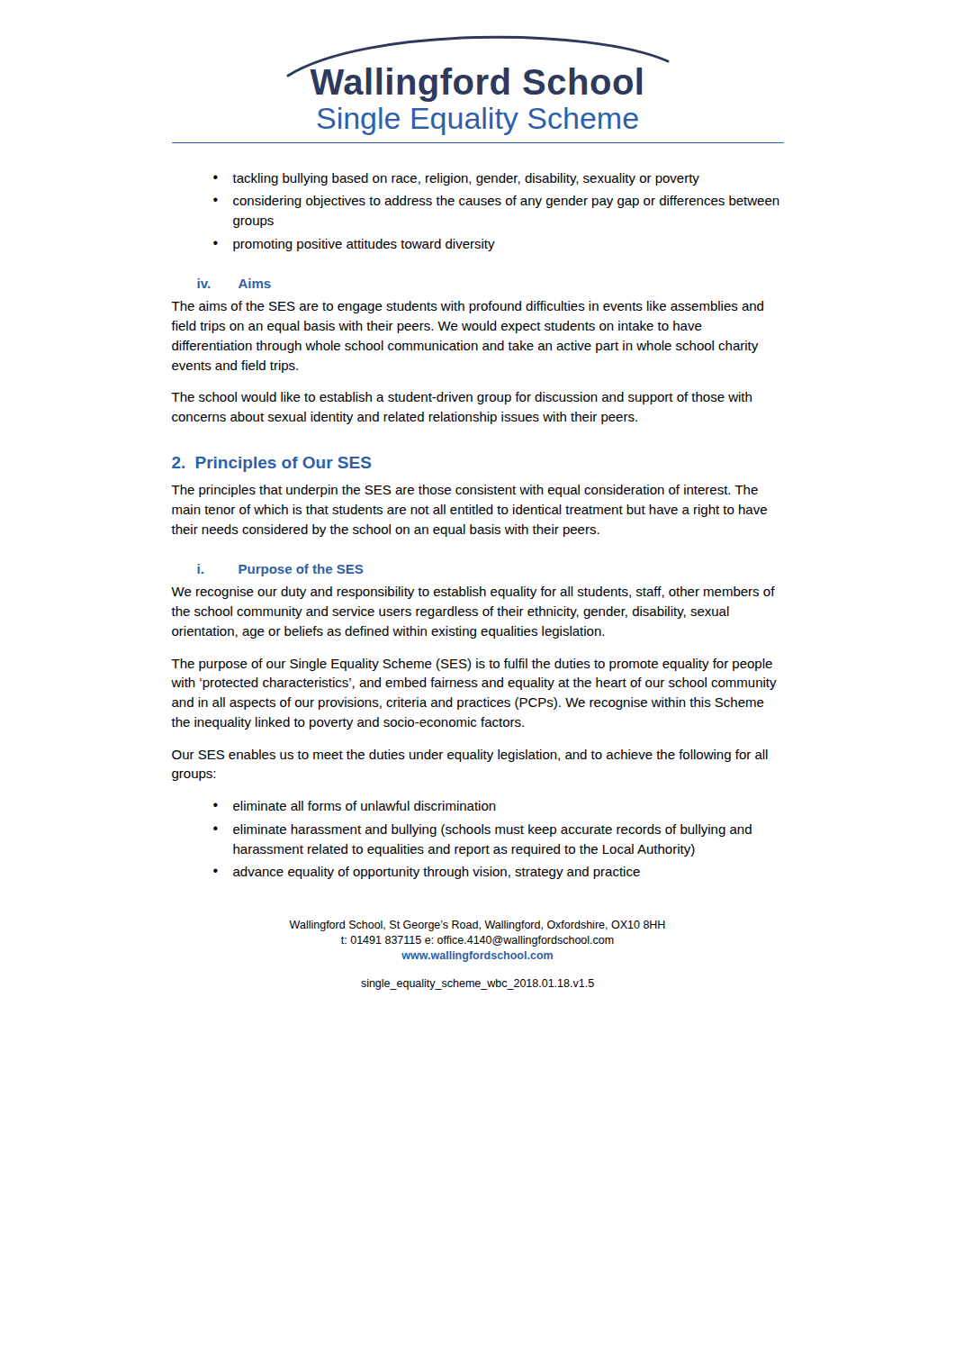Wallingford School
Single Equality Scheme
tackling bullying based on race, religion, gender, disability, sexuality or poverty
considering objectives to address the causes of any gender pay gap or differences between groups
promoting positive attitudes toward diversity
iv. Aims
The aims of the SES are to engage students with profound difficulties in events like assemblies and field trips on an equal basis with their peers. We would expect students on intake to have differentiation through whole school communication and take an active part in whole school charity events and field trips.
The school would like to establish a student-driven group for discussion and support of those with concerns about sexual identity and related relationship issues with their peers.
2. Principles of Our SES
The principles that underpin the SES are those consistent with equal consideration of interest. The main tenor of which is that students are not all entitled to identical treatment but have a right to have their needs considered by the school on an equal basis with their peers.
i. Purpose of the SES
We recognise our duty and responsibility to establish equality for all students, staff, other members of the school community and service users regardless of their ethnicity, gender, disability, sexual orientation, age or beliefs as defined within existing equalities legislation.
The purpose of our Single Equality Scheme (SES) is to fulfil the duties to promote equality for people with ‘protected characteristics’, and embed fairness and equality at the heart of our school community and in all aspects of our provisions, criteria and practices (PCPs). We recognise within this Scheme the inequality linked to poverty and socio-economic factors.
Our SES enables us to meet the duties under equality legislation, and to achieve the following for all groups:
eliminate all forms of unlawful discrimination
eliminate harassment and bullying (schools must keep accurate records of bullying and harassment related to equalities and report as required to the Local Authority)
advance equality of opportunity through vision, strategy and practice
Wallingford School, St George’s Road, Wallingford, Oxfordshire, OX10 8HH
t: 01491 837115 e: office.4140@wallingfordschool.com
www.wallingfordschool.com
single_equality_scheme_wbc_2018.01.18.v1.5